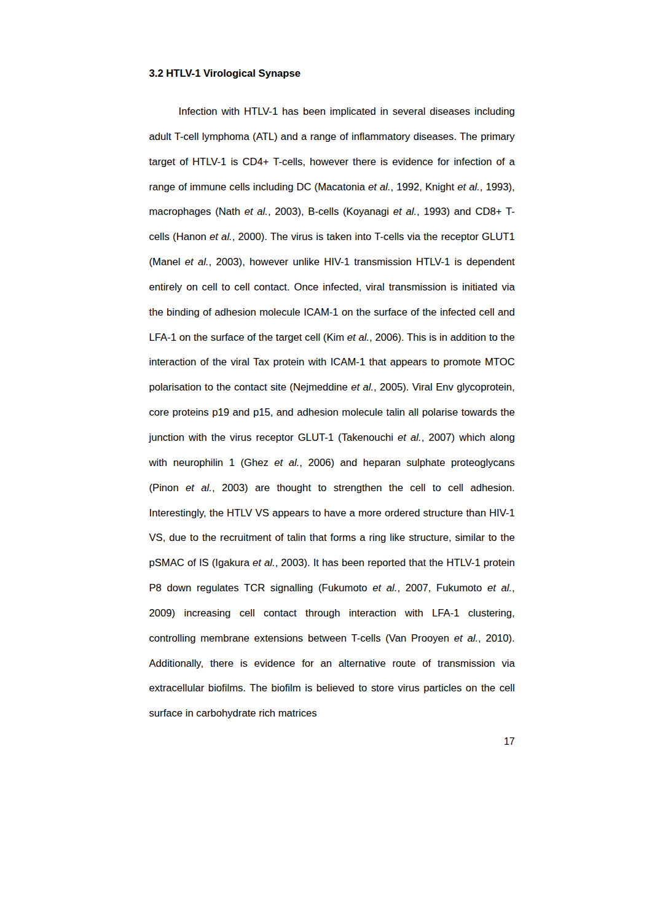3.2 HTLV-1 Virological Synapse
Infection with HTLV-1 has been implicated in several diseases including adult T-cell lymphoma (ATL) and a range of inflammatory diseases. The primary target of HTLV-1 is CD4+ T-cells, however there is evidence for infection of a range of immune cells including DC (Macatonia et al., 1992, Knight et al., 1993), macrophages (Nath et al., 2003), B-cells (Koyanagi et al., 1993) and CD8+ T-cells (Hanon et al., 2000). The virus is taken into T-cells via the receptor GLUT1 (Manel et al., 2003), however unlike HIV-1 transmission HTLV-1 is dependent entirely on cell to cell contact. Once infected, viral transmission is initiated via the binding of adhesion molecule ICAM-1 on the surface of the infected cell and LFA-1 on the surface of the target cell (Kim et al., 2006). This is in addition to the interaction of the viral Tax protein with ICAM-1 that appears to promote MTOC polarisation to the contact site (Nejmeddine et al., 2005). Viral Env glycoprotein, core proteins p19 and p15, and adhesion molecule talin all polarise towards the junction with the virus receptor GLUT-1 (Takenouchi et al., 2007) which along with neurophilin 1 (Ghez et al., 2006) and heparan sulphate proteoglycans (Pinon et al., 2003) are thought to strengthen the cell to cell adhesion. Interestingly, the HTLV VS appears to have a more ordered structure than HIV-1 VS, due to the recruitment of talin that forms a ring like structure, similar to the pSMAC of IS (Igakura et al., 2003). It has been reported that the HTLV-1 protein P8 down regulates TCR signalling (Fukumoto et al., 2007, Fukumoto et al., 2009) increasing cell contact through interaction with LFA-1 clustering, controlling membrane extensions between T-cells (Van Prooyen et al., 2010). Additionally, there is evidence for an alternative route of transmission via extracellular biofilms. The biofilm is believed to store virus particles on the cell surface in carbohydrate rich matrices
17